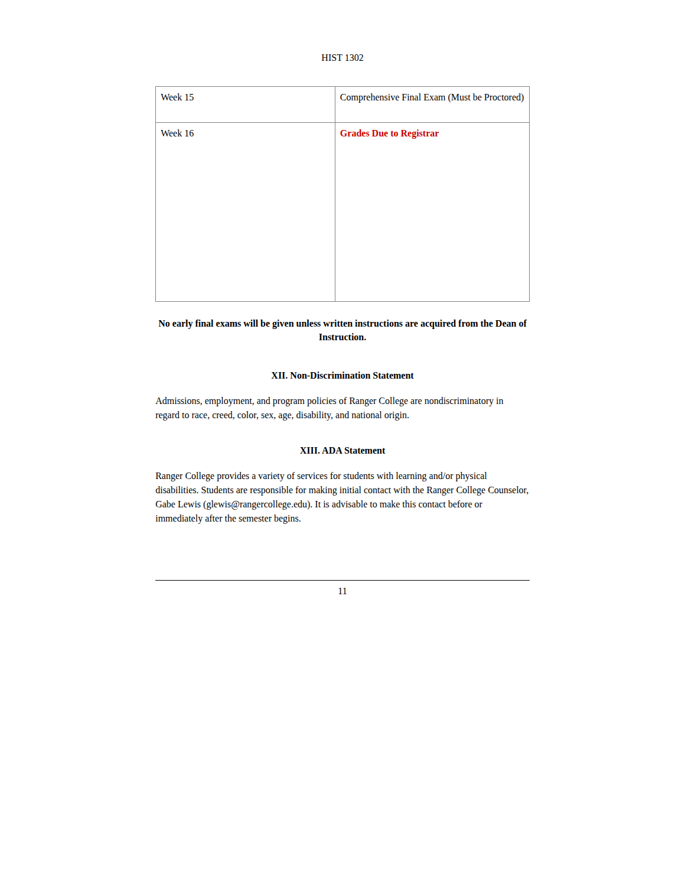HIST 1302
| Week 15 | Comprehensive Final Exam (Must be Proctored) |
| Week 16 | Grades Due to Registrar |
No early final exams will be given unless written instructions are acquired from the Dean of Instruction.
XII. Non-Discrimination Statement
Admissions, employment, and program policies of Ranger College are nondiscriminatory in regard to race, creed, color, sex, age, disability, and national origin.
XIII. ADA Statement
Ranger College provides a variety of services for students with learning and/or physical disabilities. Students are responsible for making initial contact with the Ranger College Counselor, Gabe Lewis (glewis@rangercollege.edu). It is advisable to make this contact before or immediately after the semester begins.
11